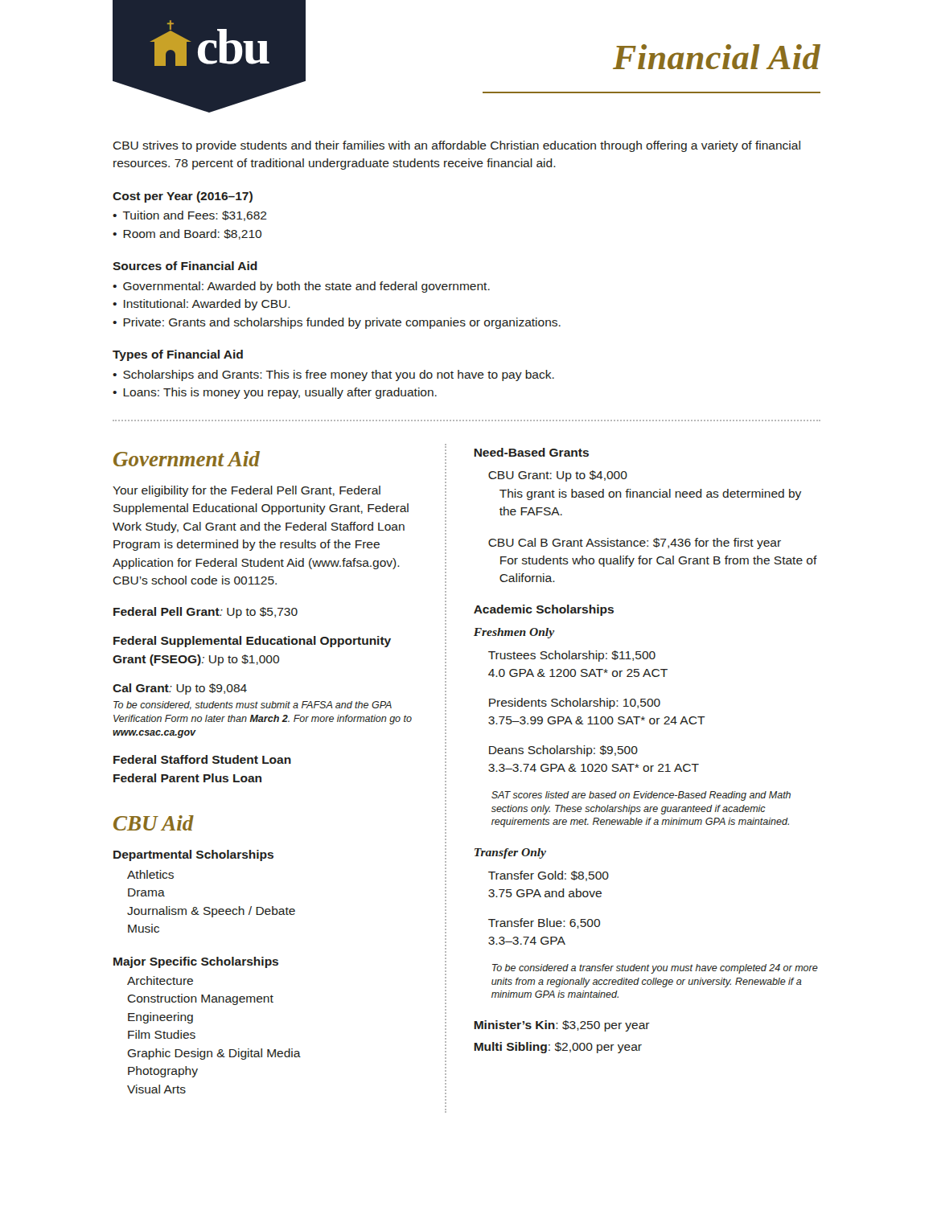✝
cbu
Financial Aid
CBU strives to provide students and their families with an affordable Christian education through offering a variety of financial resources. 78 percent of traditional undergraduate students receive financial aid.
Cost per Year (2016–17)
Tuition and Fees: $31,682
Room and Board: $8,210
Sources of Financial Aid
Governmental: Awarded by both the state and federal government.
Institutional: Awarded by CBU.
Private: Grants and scholarships funded by private companies or organizations.
Types of Financial Aid
Scholarships and Grants: This is free money that you do not have to pay back.
Loans: This is money you repay, usually after graduation.
Government Aid
Your eligibility for the Federal Pell Grant, Federal Supplemental Educational Opportunity Grant, Federal Work Study, Cal Grant and the Federal Stafford Loan Program is determined by the results of the Free Application for Federal Student Aid (www.fafsa.gov). CBU’s school code is 001125.
Federal Pell Grant: Up to $5,730
Federal Supplemental Educational Opportunity Grant (FSEOG): Up to $1,000
Cal Grant: Up to $9,084
To be considered, students must submit a FAFSA and the GPA Verification Form no later than March 2. For more information go to www.csac.ca.gov
Federal Stafford Student Loan
Federal Parent Plus Loan
CBU Aid
Departmental Scholarships
Athletics
Drama
Journalism & Speech / Debate
Music
Major Specific Scholarships
Architecture
Construction Management
Engineering
Film Studies
Graphic Design & Digital Media
Photography
Visual Arts
Need-Based Grants
CBU Grant: Up to $4,000
This grant is based on financial need as determined by the FAFSA.
CBU Cal B Grant Assistance: $7,436 for the first year
For students who qualify for Cal Grant B from the State of California.
Academic Scholarships
Freshmen Only
Trustees Scholarship: $11,500
4.0 GPA & 1200 SAT* or 25 ACT
Presidents Scholarship: 10,500
3.75–3.99 GPA & 1100 SAT* or 24 ACT
Deans Scholarship: $9,500
3.3–3.74 GPA & 1020 SAT* or 21 ACT
SAT scores listed are based on Evidence-Based Reading and Math sections only. These scholarships are guaranteed if academic requirements are met. Renewable if a minimum GPA is maintained.
Transfer Only
Transfer Gold: $8,500
3.75 GPA and above
Transfer Blue: 6,500
3.3–3.74 GPA
To be considered a transfer student you must have completed 24 or more units from a regionally accredited college or university. Renewable if a minimum GPA is maintained.
Minister’s Kin: $3,250 per year
Multi Sibling: $2,000 per year